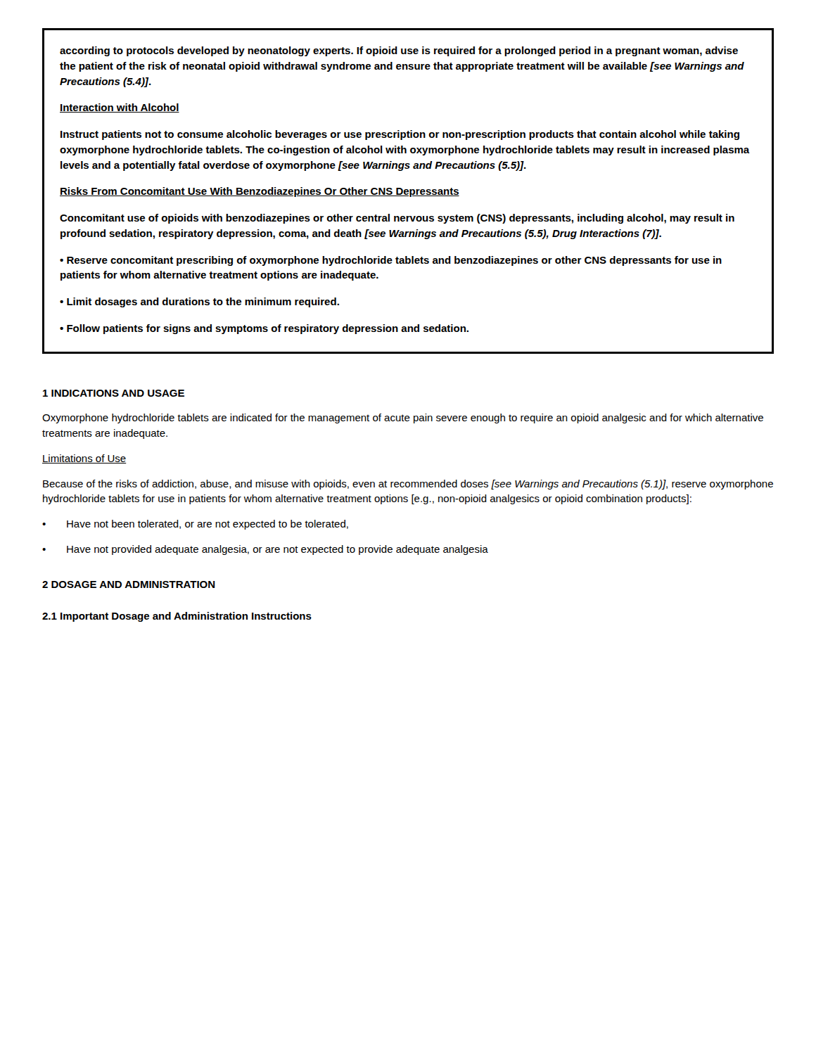according to protocols developed by neonatology experts. If opioid use is required for a prolonged period in a pregnant woman, advise the patient of the risk of neonatal opioid withdrawal syndrome and ensure that appropriate treatment will be available [see Warnings and Precautions (5.4)].
Interaction with Alcohol
Instruct patients not to consume alcoholic beverages or use prescription or non-prescription products that contain alcohol while taking oxymorphone hydrochloride tablets. The co-ingestion of alcohol with oxymorphone hydrochloride tablets may result in increased plasma levels and a potentially fatal overdose of oxymorphone [see Warnings and Precautions (5.5)].
Risks From Concomitant Use With Benzodiazepines Or Other CNS Depressants
Concomitant use of opioids with benzodiazepines or other central nervous system (CNS) depressants, including alcohol, may result in profound sedation, respiratory depression, coma, and death [see Warnings and Precautions (5.5), Drug Interactions (7)].
• Reserve concomitant prescribing of oxymorphone hydrochloride tablets and benzodiazepines or other CNS depressants for use in patients for whom alternative treatment options are inadequate.
• Limit dosages and durations to the minimum required.
• Follow patients for signs and symptoms of respiratory depression and sedation.
1 INDICATIONS AND USAGE
Oxymorphone hydrochloride tablets are indicated for the management of acute pain severe enough to require an opioid analgesic and for which alternative treatments are inadequate.
Limitations of Use
Because of the risks of addiction, abuse, and misuse with opioids, even at recommended doses [see Warnings and Precautions (5.1)], reserve oxymorphone hydrochloride tablets for use in patients for whom alternative treatment options [e.g., non-opioid analgesics or opioid combination products]:
Have not been tolerated, or are not expected to be tolerated,
Have not provided adequate analgesia, or are not expected to provide adequate analgesia
2 DOSAGE AND ADMINISTRATION
2.1 Important Dosage and Administration Instructions